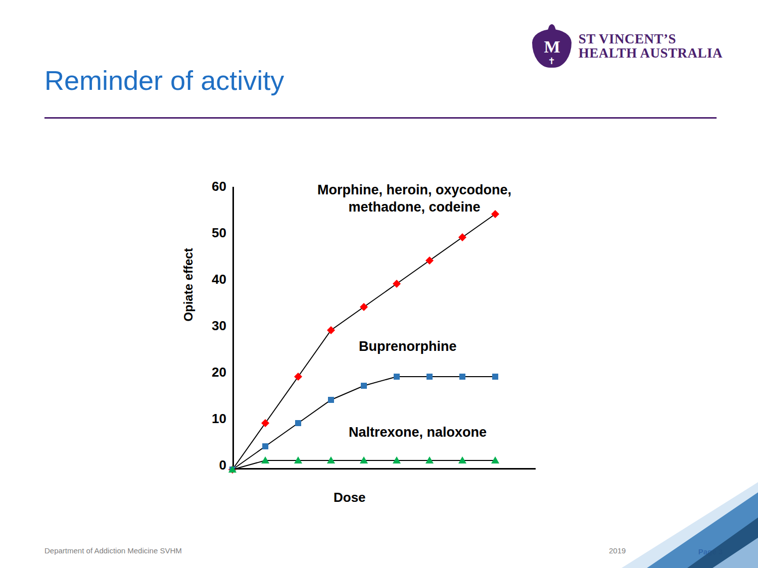M
✝
ST VINCENT’S HEALTH AUSTRALIA
Reminder of activity
Opiate effect
Dose
60
50
40
30
20
10
0
Morphine, heroin, oxycodone,
methadone, codeine
Buprenorphine
Naltrexone, naloxone
Department of Addiction Medicine SVHM
2019
Page 3